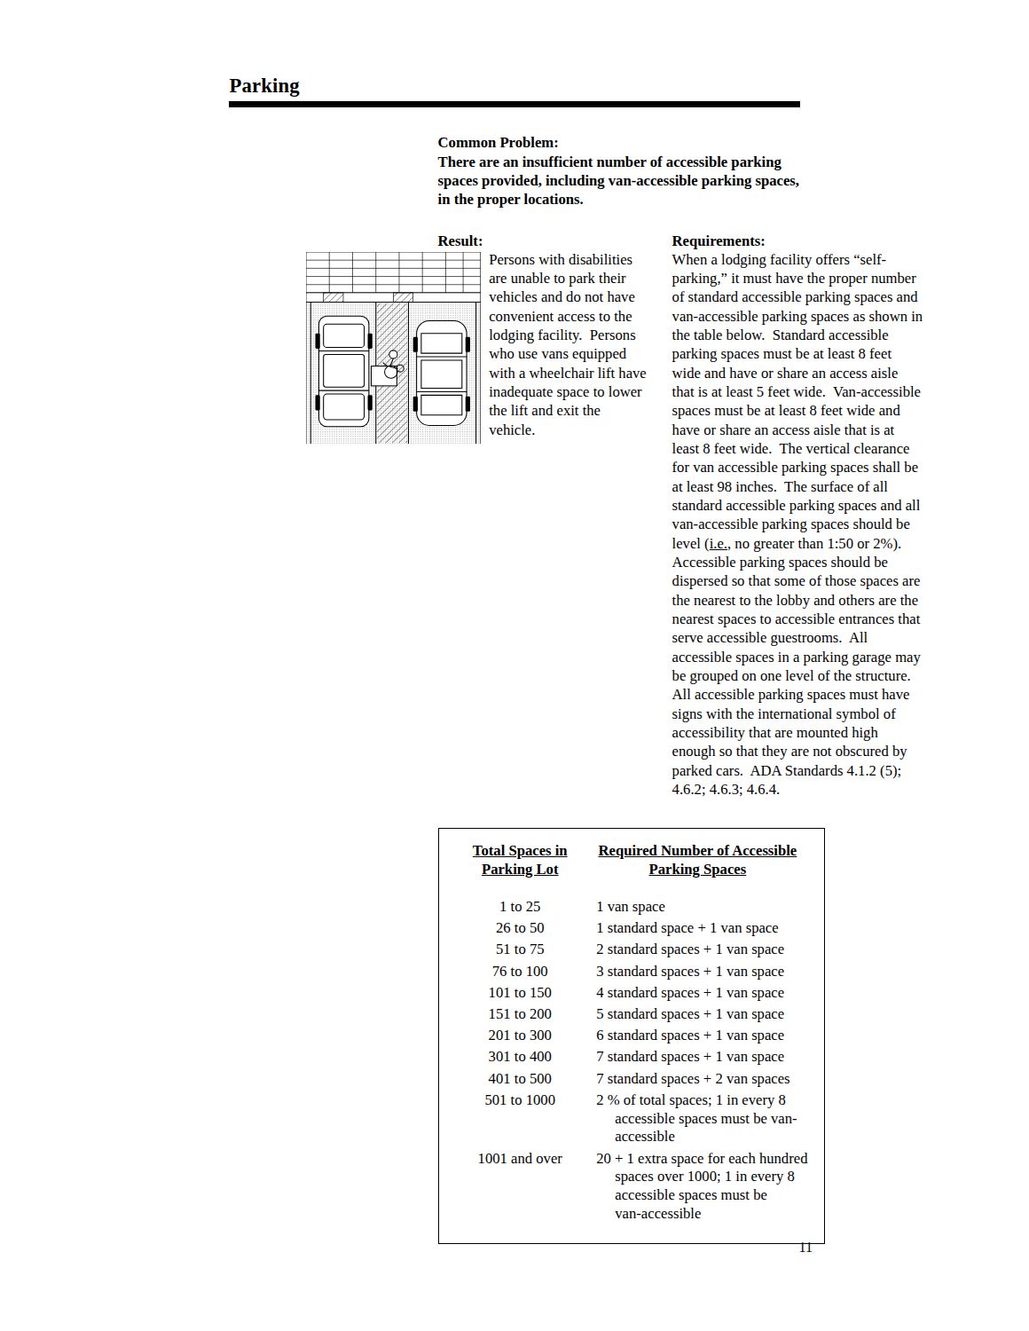Parking
Common Problem:
There are an insufficient number of accessible parking spaces provided, including van-accessible parking spaces, in the proper locations.
Result:
Persons with disabilities are unable to park their vehicles and do not have convenient access to the lodging facility. Persons who use vans equipped with a wheelchair lift have inadequate space to lower the lift and exit the vehicle.
Requirements:
When a lodging facility offers “self-parking,” it must have the proper number of standard accessible parking spaces and van-accessible parking spaces as shown in the table below. Standard accessible parking spaces must be at least 8 feet wide and have or share an access aisle that is at least 5 feet wide. Van-accessible spaces must be at least 8 feet wide and have or share an access aisle that is at least 8 feet wide. The vertical clearance for van accessible parking spaces shall be at least 98 inches. The surface of all standard accessible parking spaces and all van-accessible parking spaces should be level (i.e., no greater than 1:50 or 2%). Accessible parking spaces should be dispersed so that some of those spaces are the nearest to the lobby and others are the nearest spaces to accessible entrances that serve accessible guestrooms. All accessible spaces in a parking garage may be grouped on one level of the structure. All accessible parking spaces must have signs with the international symbol of accessibility that are mounted high enough so that they are not obscured by parked cars. ADA Standards 4.1.2 (5); 4.6.2; 4.6.3; 4.6.4.
| Total Spaces in Parking Lot | Required Number of Accessible Parking Spaces |
| --- | --- |
| 1 to 25 | 1 van space |
| 26 to 50 | 1 standard space + 1 van space |
| 51 to 75 | 2 standard spaces + 1 van space |
| 76 to 100 | 3 standard spaces + 1 van space |
| 101 to 150 | 4 standard spaces + 1 van space |
| 151 to 200 | 5 standard spaces + 1 van space |
| 201 to 300 | 6 standard spaces + 1 van space |
| 301 to 400 | 7 standard spaces + 1 van space |
| 401 to 500 | 7 standard spaces + 2 van spaces |
| 501 to 1000 | 2 % of total spaces; 1 in every 8 accessible spaces must be van- accessible |
| 1001 and over | 20 + 1 extra space for each hundred spaces over 1000; 1 in every 8 accessible spaces must be van-accessible |
11